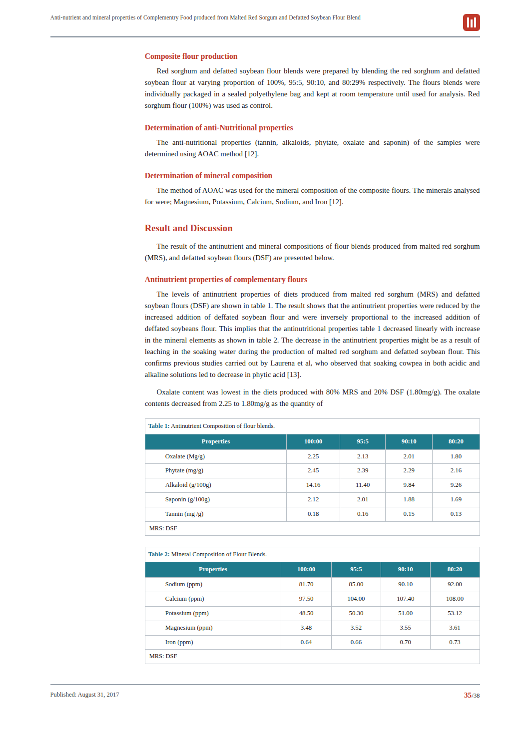Anti-nutrient and mineral properties of Complementry Food produced from Malted Red Sorgum and Defatted Soybean Flour Blend
Composite flour production
Red sorghum and defatted soybean flour blends were prepared by blending the red sorghum and defatted soybean flour at varying proportion of 100%, 95:5, 90:10, and 80:29% respectively. The flours blends were individually packaged in a sealed polyethylene bag and kept at room temperature until used for analysis. Red sorghum flour (100%) was used as control.
Determination of anti-Nutritional properties
The anti-nutritional properties (tannin, alkaloids, phytate, oxalate and saponin) of the samples were determined using AOAC method [12].
Determination of mineral composition
The method of AOAC was used for the mineral composition of the composite flours. The minerals analysed for were; Magnesium, Potassium, Calcium, Sodium, and Iron [12].
Result and Discussion
The result of the antinutrient and mineral compositions of flour blends produced from malted red sorghum (MRS), and defatted soybean flours (DSF) are presented below.
Antinutrient properties of complementary flours
The levels of antinutrient properties of diets produced from malted red sorghum (MRS) and defatted soybean flours (DSF) are shown in table 1. The result shows that the antinutrient properties were reduced by the increased addition of deffated soybean flour and were inversely proportional to the increased addition of deffated soybeans flour. This implies that the antinutritional properties table 1 decreased linearly with increase in the mineral elements as shown in table 2. The decrease in the antinutrient properties might be as a result of leaching in the soaking water during the production of malted red sorghum and defatted soybean flour. This confirms previous studies carried out by Laurena et al, who observed that soaking cowpea in both acidic and alkaline solutions led to decrease in phytic acid [13].
Oxalate content was lowest in the diets produced with 80% MRS and 20% DSF (1.80mg/g). The oxalate contents decreased from 2.25 to 1.80mg/g as the quantity of
Table 1: Antinutrient Composition of flour blends.
| Properties | 100:00 | 95:5 | 90:10 | 80:20 |
| --- | --- | --- | --- | --- |
| Oxalate (Mg/g) | 2.25 | 2.13 | 2.01 | 1.80 |
| Phytate (mg/g) | 2.45 | 2.39 | 2.29 | 2.16 |
| Alkaloid (g/100g) | 14.16 | 11.40 | 9.84 | 9.26 |
| Saponin (g/100g) | 2.12 | 2.01 | 1.88 | 1.69 |
| Tannin (mg /g) | 0.18 | 0.16 | 0.15 | 0.13 |
| MRS: DSF |
Table 2: Mineral Composition of Flour Blends.
| Properties | 100:00 | 95:5 | 90:10 | 80:20 |
| --- | --- | --- | --- | --- |
| Sodium (ppm) | 81.70 | 85.00 | 90.10 | 92.00 |
| Calcium (ppm) | 97.50 | 104.00 | 107.40 | 108.00 |
| Potassium (ppm) | 48.50 | 50.30 | 51.00 | 53.12 |
| Magnesium (ppm) | 3.48 | 3.52 | 3.55 | 3.61 |
| Iron (ppm) | 0.64 | 0.66 | 0.70 | 0.73 |
| MRS: DSF |
Published: August 31, 2017
35/38